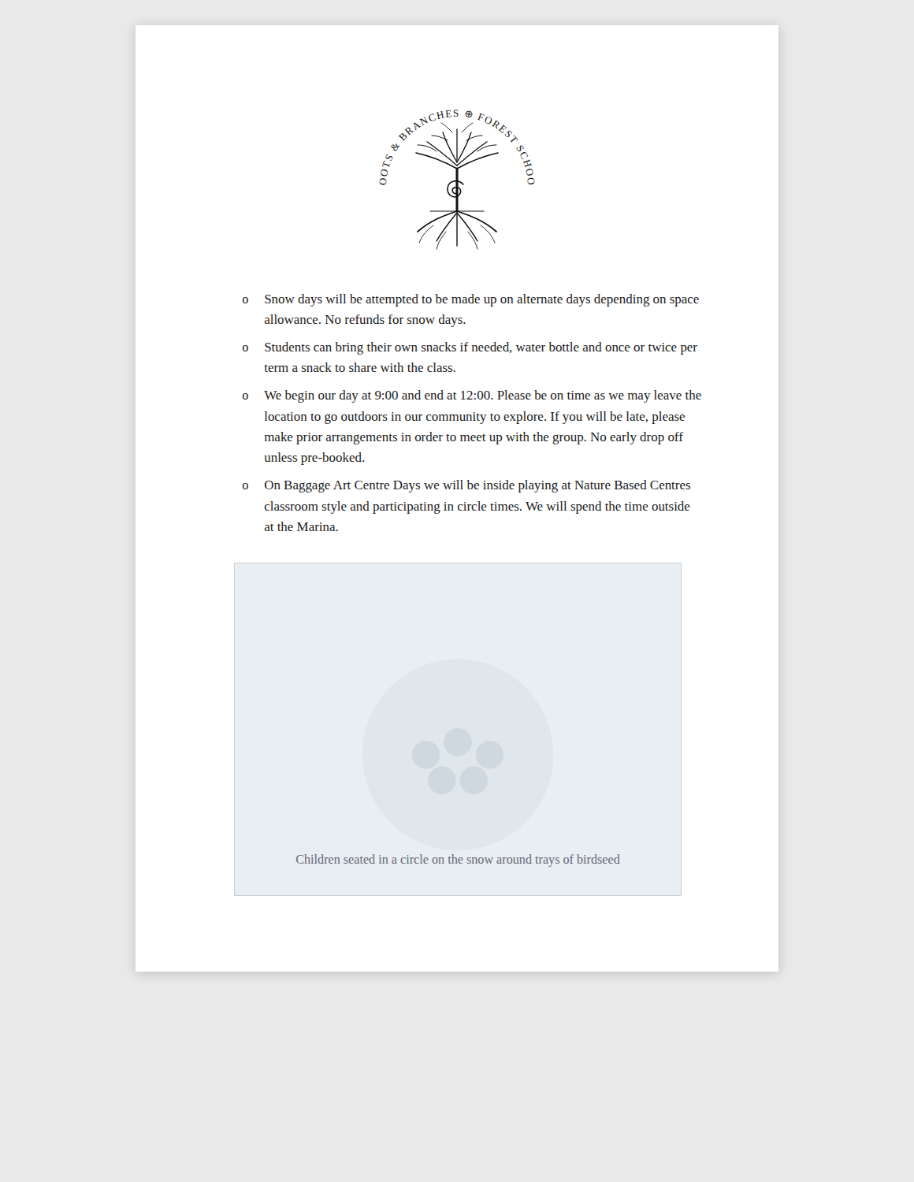Roots & Branches Forest School ROOTS & BRANCHES ⊕ FOREST SCHOOL
Snow days will be attempted to be made up on alternate days depending on space allowance. No refunds for snow days.
Students can bring their own snacks if needed, water bottle and once or twice per term a snack to share with the class.
We begin our day at 9:00 and end at 12:00. Please be on time as we may leave the location to go outdoors in our community to explore. If you will be late, please make prior arrangements in order to meet up with the group. No early drop off unless pre-booked.
On Baggage Art Centre Days we will be inside playing at Nature Based Centres classroom style and participating in circle times. We will spend the time outside at the Marina.